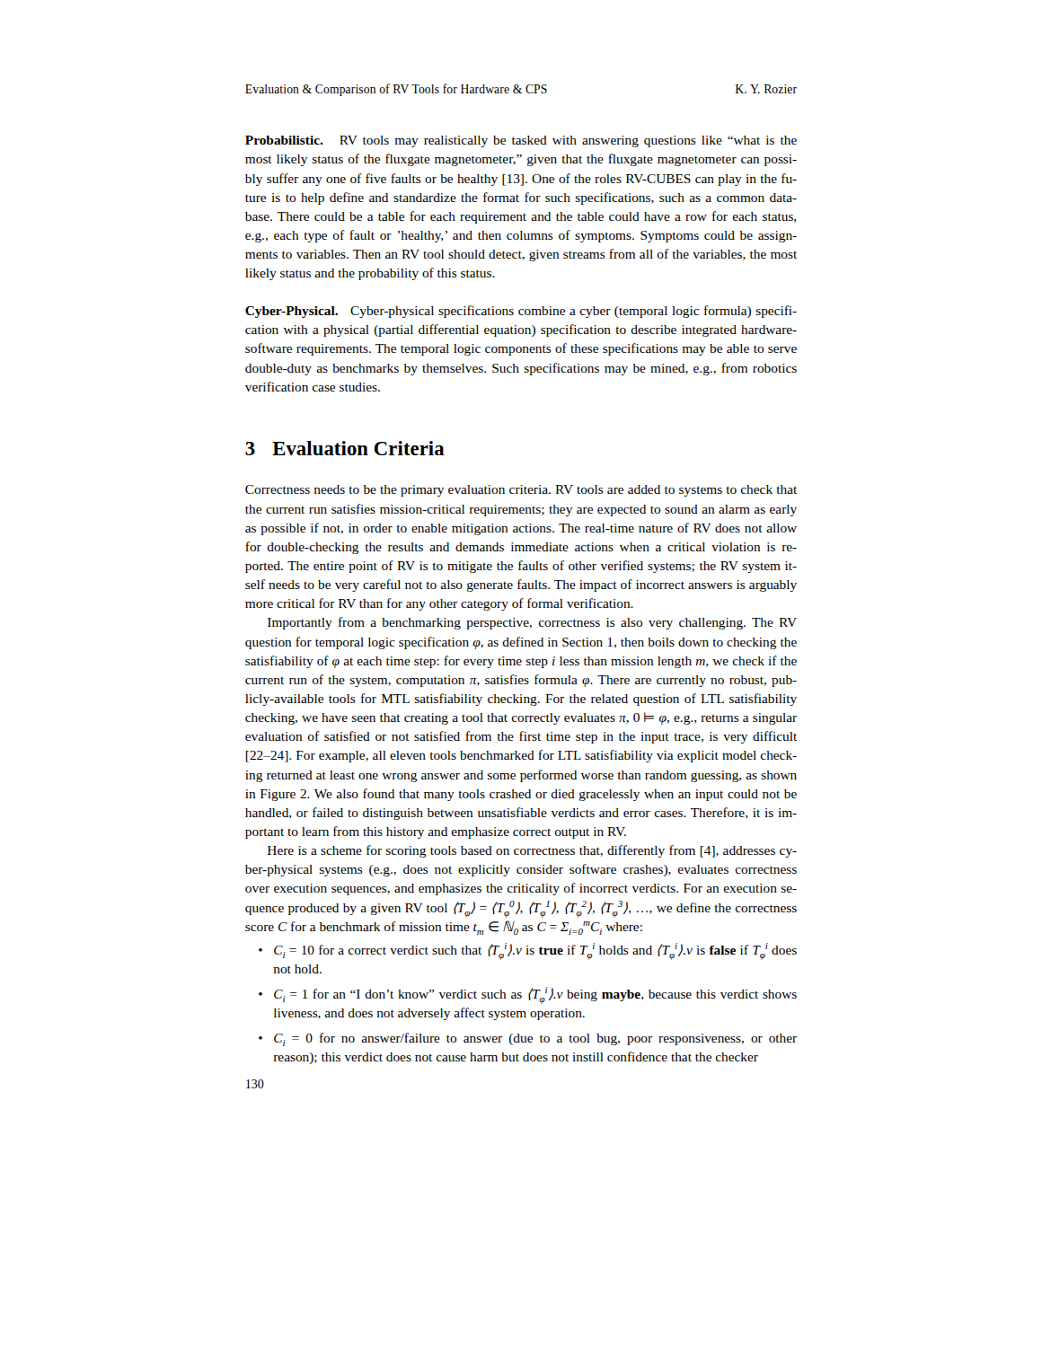Evaluation & Comparison of RV Tools for Hardware & CPS K. Y. Rozier
Probabilistic. RV tools may realistically be tasked with answering questions like “what is the most likely status of the fluxgate magnetometer,” given that the fluxgate magnetometer can possibly suffer any one of five faults or be healthy [13]. One of the roles RV-CUBES can play in the future is to help define and standardize the format for such specifications, such as a common database. There could be a table for each requirement and the table could have a row for each status, e.g., each type of fault or ’healthy,’ and then columns of symptoms. Symptoms could be assignments to variables. Then an RV tool should detect, given streams from all of the variables, the most likely status and the probability of this status.
Cyber-Physical. Cyber-physical specifications combine a cyber (temporal logic formula) specification with a physical (partial differential equation) specification to describe integrated hardware-software requirements. The temporal logic components of these specifications may be able to serve double-duty as benchmarks by themselves. Such specifications may be mined, e.g., from robotics verification case studies.
3 Evaluation Criteria
Correctness needs to be the primary evaluation criteria. RV tools are added to systems to check that the current run satisfies mission-critical requirements; they are expected to sound an alarm as early as possible if not, in order to enable mitigation actions. The real-time nature of RV does not allow for double-checking the results and demands immediate actions when a critical violation is reported. The entire point of RV is to mitigate the faults of other verified systems; the RV system itself needs to be very careful not to also generate faults. The impact of incorrect answers is arguably more critical for RV than for any other category of formal verification.
Importantly from a benchmarking perspective, correctness is also very challenging. The RV question for temporal logic specification φ, as defined in Section 1, then boils down to checking the satisfiability of φ at each time step: for every time step i less than mission length m, we check if the current run of the system, computation π, satisfies formula φ. There are currently no robust, publicly-available tools for MTL satisfiability checking. For the related question of LTL satisfiability checking, we have seen that creating a tool that correctly evaluates π, 0 ⊨ φ, e.g., returns a singular evaluation of satisfied or not satisfied from the first time step in the input trace, is very difficult [22–24]. For example, all eleven tools benchmarked for LTL satisfiability via explicit model checking returned at least one wrong answer and some performed worse than random guessing, as shown in Figure 2. We also found that many tools crashed or died gracelessly when an input could not be handled, or failed to distinguish between unsatisfiable verdicts and error cases. Therefore, it is important to learn from this history and emphasize correct output in RV.
Here is a scheme for scoring tools based on correctness that, differently from [4], addresses cyber-physical systems (e.g., does not explicitly consider software crashes), evaluates correctness over execution sequences, and emphasizes the criticality of incorrect verdicts. For an execution sequence produced by a given RV tool ⟨Tφ⟩ = ⟨Tφ0⟩, ⟨Tφ1⟩, ⟨Tφ2⟩, ⟨Tφ3⟩, …, we define the correctness score C for a benchmark of mission time tm ∈ ℕ0 as C = Σi=0mCi where:
Ci = 10 for a correct verdict such that ⟨Tφi⟩.v is true if Tφi holds and ⟨Tφi⟩.v is false if Tφi does not hold.
Ci = 1 for an “I don’t know” verdict such as ⟨Tφi⟩.v being maybe, because this verdict shows liveness, and does not adversely affect system operation.
Ci = 0 for no answer/failure to answer (due to a tool bug, poor responsiveness, or other reason); this verdict does not cause harm but does not instill confidence that the checker
130